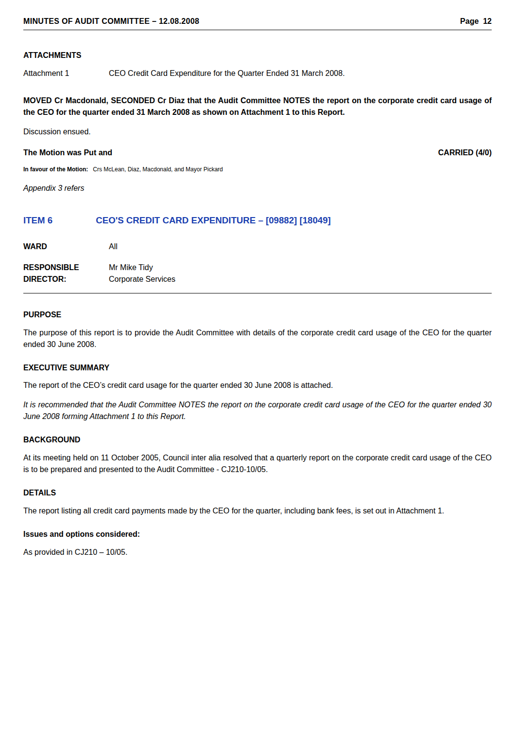MINUTES OF AUDIT COMMITTEE – 12.08.2008 Page 12
ATTACHMENTS
Attachment 1 CEO Credit Card Expenditure for the Quarter Ended 31 March 2008.
MOVED Cr Macdonald, SECONDED Cr Diaz that the Audit Committee NOTES the report on the corporate credit card usage of the CEO for the quarter ended 31 March 2008 as shown on Attachment 1 to this Report.
Discussion ensued.
The Motion was Put and CARRIED (4/0)
In favour of the Motion: Crs McLean, Diaz, Macdonald, and Mayor Pickard
Appendix 3 refers
ITEM 6 CEO'S CREDIT CARD EXPENDITURE – [09882] [18049]
| WARD | All |
| RESPONSIBLE DIRECTOR: | Mr Mike Tidy Corporate Services |
PURPOSE
The purpose of this report is to provide the Audit Committee with details of the corporate credit card usage of the CEO for the quarter ended 30 June 2008.
EXECUTIVE SUMMARY
The report of the CEO’s credit card usage for the quarter ended 30 June 2008 is attached.
It is recommended that the Audit Committee NOTES the report on the corporate credit card usage of the CEO for the quarter ended 30 June 2008 forming Attachment 1 to this Report.
BACKGROUND
At its meeting held on 11 October 2005, Council inter alia resolved that a quarterly report on the corporate credit card usage of the CEO is to be prepared and presented to the Audit Committee - CJ210-10/05.
DETAILS
The report listing all credit card payments made by the CEO for the quarter, including bank fees, is set out in Attachment 1.
Issues and options considered:
As provided in CJ210 – 10/05.